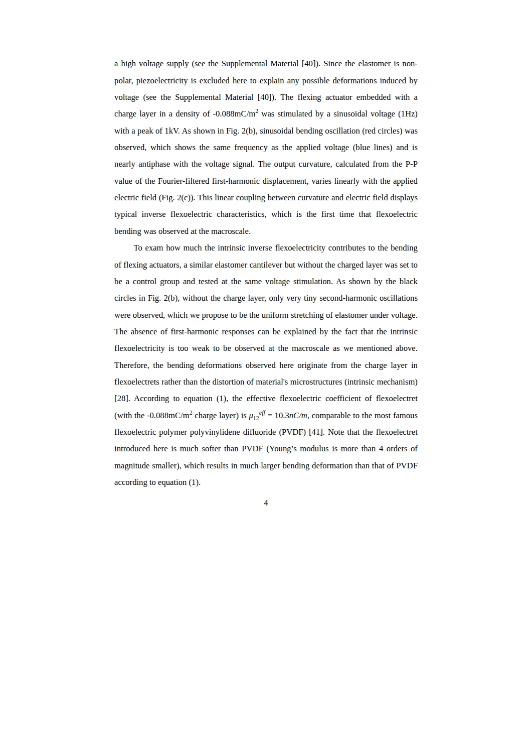a high voltage supply (see the Supplemental Material [40]). Since the elastomer is non-polar, piezoelectricity is excluded here to explain any possible deformations induced by voltage (see the Supplemental Material [40]). The flexing actuator embedded with a charge layer in a density of -0.088mC/m2 was stimulated by a sinusoidal voltage (1Hz) with a peak of 1kV. As shown in Fig. 2(b), sinusoidal bending oscillation (red circles) was observed, which shows the same frequency as the applied voltage (blue lines) and is nearly antiphase with the voltage signal. The output curvature, calculated from the P-P value of the Fourier-filtered first-harmonic displacement, varies linearly with the applied electric field (Fig. 2(c)). This linear coupling between curvature and electric field displays typical inverse flexoelectric characteristics, which is the first time that flexoelectric bending was observed at the macroscale.
To exam how much the intrinsic inverse flexoelectricity contributes to the bending of flexing actuators, a similar elastomer cantilever but without the charged layer was set to be a control group and tested at the same voltage stimulation. As shown by the black circles in Fig. 2(b), without the charge layer, only very tiny second-harmonic oscillations were observed, which we propose to be the uniform stretching of elastomer under voltage. The absence of first-harmonic responses can be explained by the fact that the intrinsic flexoelectricity is too weak to be observed at the macroscale as we mentioned above. Therefore, the bending deformations observed here originate from the charge layer in flexoelectrets rather than the distortion of material's microstructures (intrinsic mechanism) [28]. According to equation (1), the effective flexoelectric coefficient of flexoelectret (with the -0.088mC/m2 charge layer) is μ12eff = 10.3nC/m, comparable to the most famous flexoelectric polymer polyvinylidene difluoride (PVDF) [41]. Note that the flexoelectret introduced here is much softer than PVDF (Young’s modulus is more than 4 orders of magnitude smaller), which results in much larger bending deformation than that of PVDF according to equation (1).
4